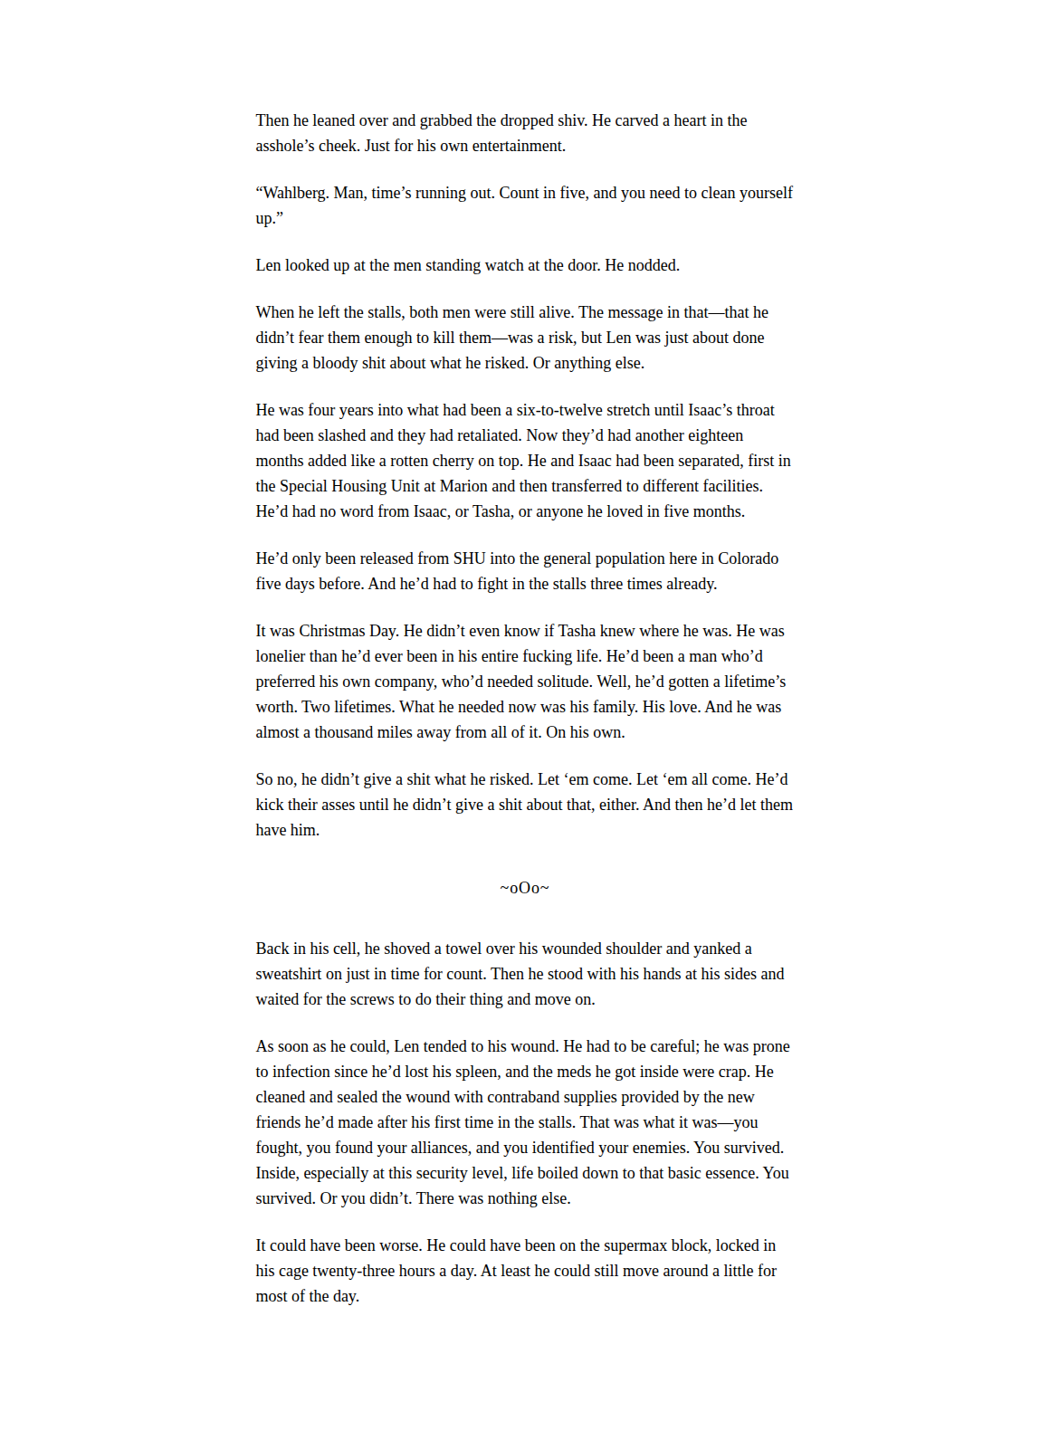Then he leaned over and grabbed the dropped shiv. He carved a heart in the asshole’s cheek. Just for his own entertainment.
“Wahlberg. Man, time’s running out. Count in five, and you need to clean yourself up.”
Len looked up at the men standing watch at the door. He nodded.
When he left the stalls, both men were still alive. The message in that—that he didn’t fear them enough to kill them—was a risk, but Len was just about done giving a bloody shit about what he risked. Or anything else.
He was four years into what had been a six-to-twelve stretch until Isaac’s throat had been slashed and they had retaliated. Now they’d had another eighteen months added like a rotten cherry on top. He and Isaac had been separated, first in the Special Housing Unit at Marion and then transferred to different facilities. He’d had no word from Isaac, or Tasha, or anyone he loved in five months.
He’d only been released from SHU into the general population here in Colorado five days before. And he’d had to fight in the stalls three times already.
It was Christmas Day. He didn’t even know if Tasha knew where he was. He was lonelier than he’d ever been in his entire fucking life. He’d been a man who’d preferred his own company, who’d needed solitude. Well, he’d gotten a lifetime’s worth. Two lifetimes. What he needed now was his family. His love. And he was almost a thousand miles away from all of it. On his own.
So no, he didn’t give a shit what he risked. Let ‘em come. Let ‘em all come. He’d kick their asses until he didn’t give a shit about that, either. And then he’d let them have him.
~oOo~
Back in his cell, he shoved a towel over his wounded shoulder and yanked a sweatshirt on just in time for count. Then he stood with his hands at his sides and waited for the screws to do their thing and move on.
As soon as he could, Len tended to his wound. He had to be careful; he was prone to infection since he’d lost his spleen, and the meds he got inside were crap. He cleaned and sealed the wound with contraband supplies provided by the new friends he’d made after his first time in the stalls. That was what it was—you fought, you found your alliances, and you identified your enemies. You survived. Inside, especially at this security level, life boiled down to that basic essence. You survived. Or you didn’t. There was nothing else.
It could have been worse. He could have been on the supermax block, locked in his cage twenty-three hours a day. At least he could still move around a little for most of the day.